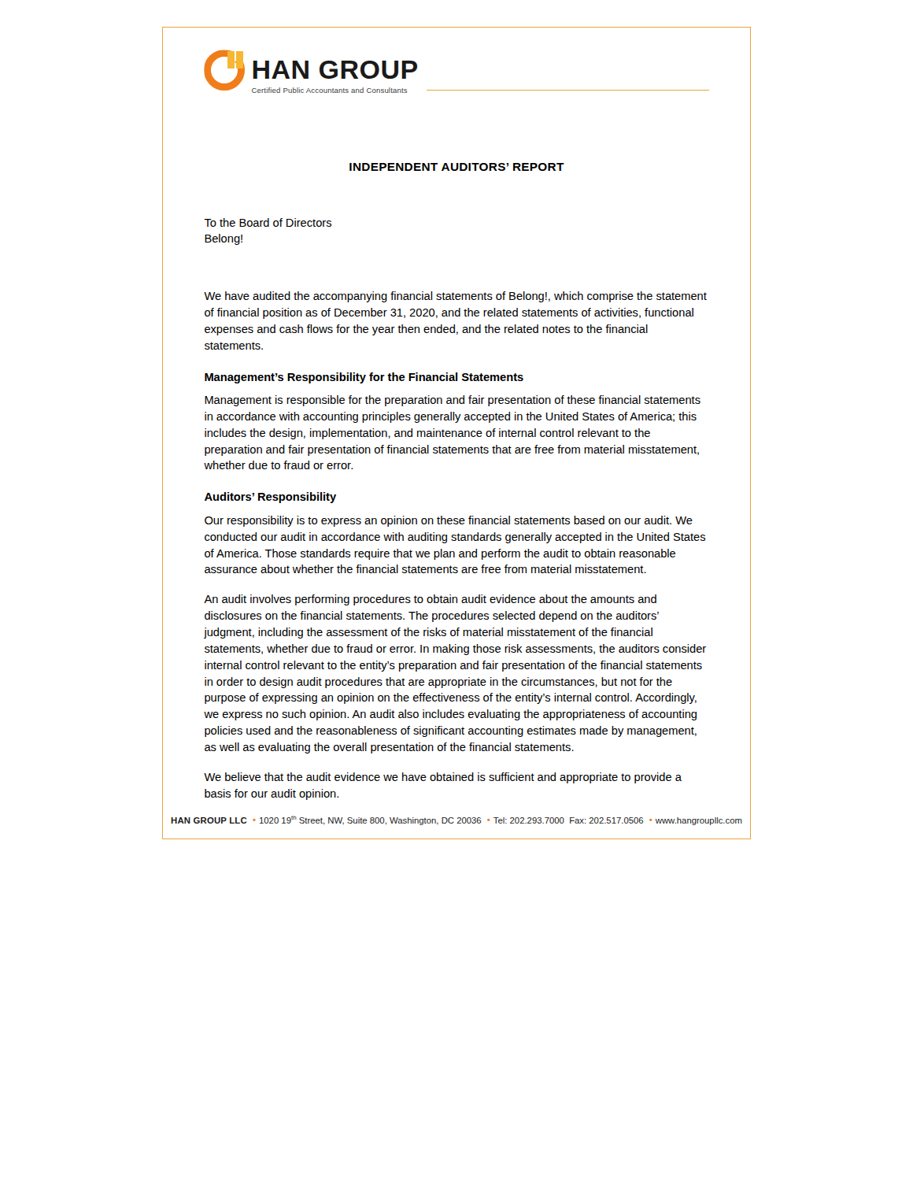HAN GROUP
Certified Public Accountants and Consultants
INDEPENDENT AUDITORS’ REPORT
To the Board of Directors
Belong!
We have audited the accompanying financial statements of Belong!, which comprise the statement of financial position as of December 31, 2020, and the related statements of activities, functional expenses and cash flows for the year then ended, and the related notes to the financial statements.
Management’s Responsibility for the Financial Statements
Management is responsible for the preparation and fair presentation of these financial statements in accordance with accounting principles generally accepted in the United States of America; this includes the design, implementation, and maintenance of internal control relevant to the preparation and fair presentation of financial statements that are free from material misstatement, whether due to fraud or error.
Auditors’ Responsibility
Our responsibility is to express an opinion on these financial statements based on our audit. We conducted our audit in accordance with auditing standards generally accepted in the United States of America. Those standards require that we plan and perform the audit to obtain reasonable assurance about whether the financial statements are free from material misstatement.
An audit involves performing procedures to obtain audit evidence about the amounts and disclosures on the financial statements. The procedures selected depend on the auditors’ judgment, including the assessment of the risks of material misstatement of the financial statements, whether due to fraud or error. In making those risk assessments, the auditors consider internal control relevant to the entity’s preparation and fair presentation of the financial statements in order to design audit procedures that are appropriate in the circumstances, but not for the purpose of expressing an opinion on the effectiveness of the entity’s internal control. Accordingly, we express no such opinion. An audit also includes evaluating the appropriateness of accounting policies used and the reasonableness of significant accounting estimates made by management, as well as evaluating the overall presentation of the financial statements.
We believe that the audit evidence we have obtained is sufficient and appropriate to provide a basis for our audit opinion.
HAN GROUP LLC •1020 19th Street, NW, Suite 800, Washington, DC 20036 •Tel: 202.293.7000 Fax: 202.517.0506 •www.hangroupllc.com